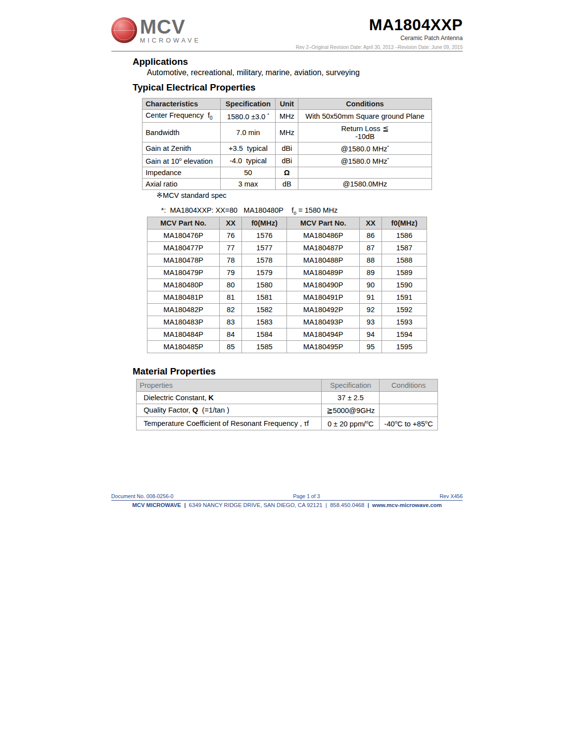MCV MICROWAVE
MA1804XXP
Ceramic Patch Antenna
Rev 2–Original Revision Date: April 30, 2013 –Revision Date: June 09, 2015
Applications
Automotive, recreational, military, marine, aviation, surveying
Typical Electrical Properties
| Characteristics | Specification | Unit | Conditions |
| --- | --- | --- | --- |
| Center Frequency f 0 | 1580.0 ±3.0 * | MHz | With 50x50mm Square ground Plane |
| Bandwidth | 7.0 min | MHz | Return Loss ≦ -10dB |
| Gain at Zenith | +3.5 typical | dBi | @1580.0 MHz * |
| Gain at 10 o elevation | -4.0 typical | dBi | @1580.0 MHz * |
| Impedance | 50 | Ω | |
| Axial ratio | 3 max | dB | @1580.0MHz |
※MCV standard spec
*: MA1804XXP: XX=80 MA180480P fo = 1580 MHz
| MCV Part No. | XX | f0(MHz) | MCV Part No. | XX | f0(MHz) |
| --- | --- | --- | --- | --- | --- |
| MA180476P | 76 | 1576 | MA180486P | 86 | 1586 |
| MA180477P | 77 | 1577 | MA180487P | 87 | 1587 |
| MA180478P | 78 | 1578 | MA180488P | 88 | 1588 |
| MA180479P | 79 | 1579 | MA180489P | 89 | 1589 |
| MA180480P | 80 | 1580 | MA180490P | 90 | 1590 |
| MA180481P | 81 | 1581 | MA180491P | 91 | 1591 |
| MA180482P | 82 | 1582 | MA180492P | 92 | 1592 |
| MA180483P | 83 | 1583 | MA180493P | 93 | 1593 |
| MA180484P | 84 | 1584 | MA180494P | 94 | 1594 |
| MA180485P | 85 | 1585 | MA180495P | 95 | 1595 |
Material Properties
| Properties | Specification | Conditions |
| --- | --- | --- |
| Dielectric Constant, K | 37 ± 2.5 | |
| Quality Factor, Q (=1/tan ) | ≧5000@9GHz | |
| Temperature Coefficient of Resonant Frequency , τf | 0 ± 20 ppm/ o C | -40 o C to +85 o C |
Document No. 008-0256-0 Page 1 of 3 Rev X456
MCV MICROWAVE | 6349 NANCY RIDGE DRIVE, SAN DIEGO, CA 92121 | 858.450.0468 | www.mcv-microwave.com